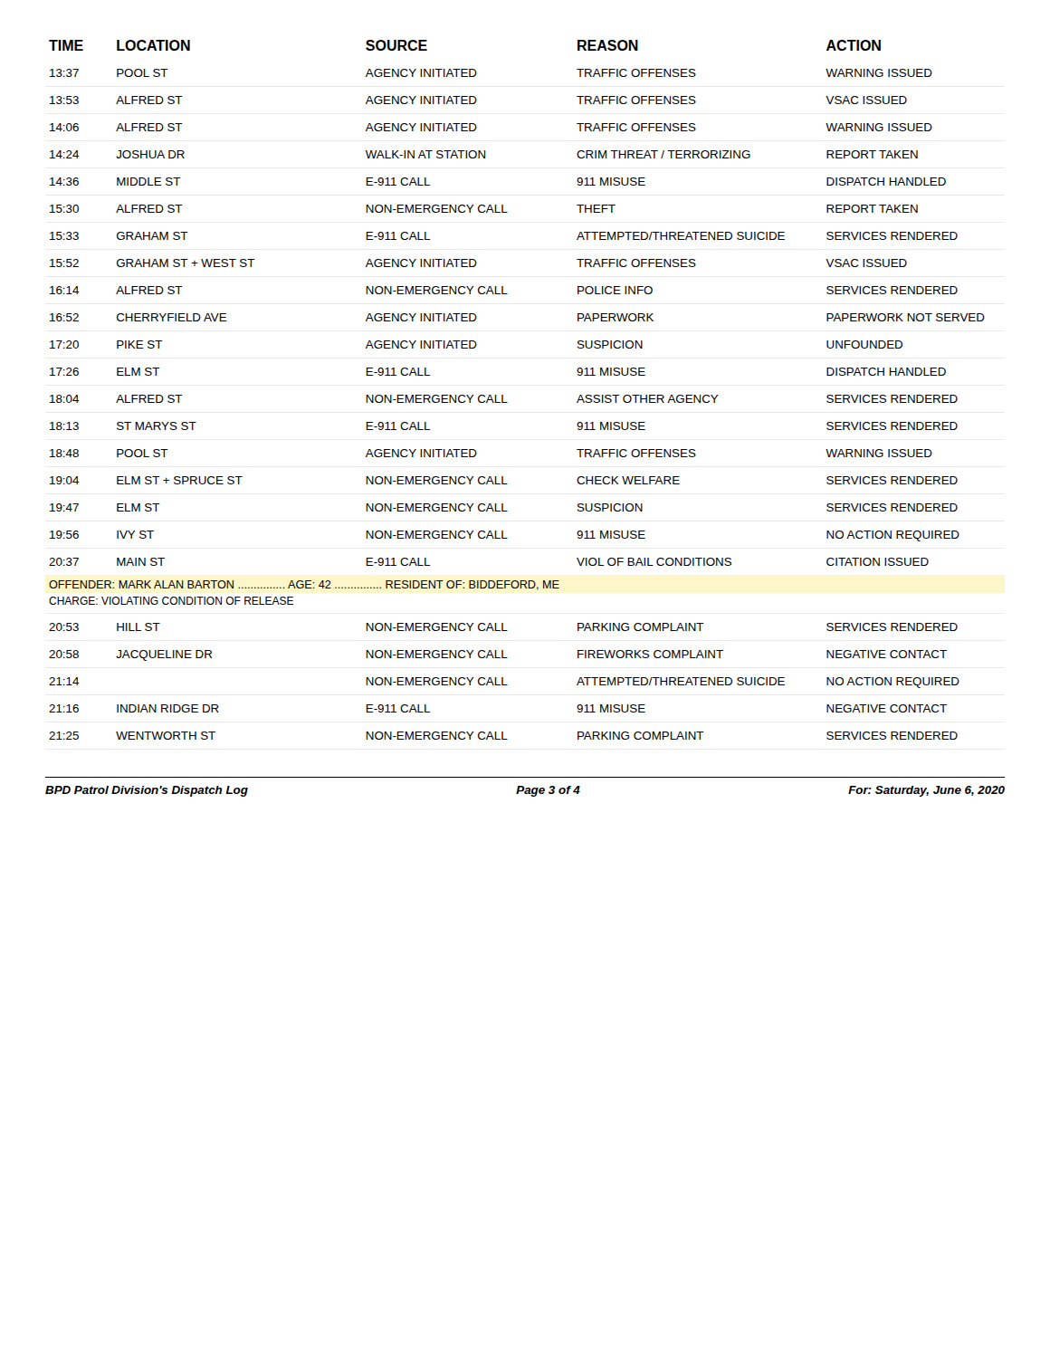| TIME | LOCATION | SOURCE | REASON | ACTION |
| --- | --- | --- | --- | --- |
| 13:37 | POOL ST | AGENCY INITIATED | TRAFFIC OFFENSES | WARNING ISSUED |
| 13:53 | ALFRED ST | AGENCY INITIATED | TRAFFIC OFFENSES | VSAC ISSUED |
| 14:06 | ALFRED ST | AGENCY INITIATED | TRAFFIC OFFENSES | WARNING ISSUED |
| 14:24 | JOSHUA DR | WALK-IN AT STATION | CRIM THREAT / TERRORIZING | REPORT TAKEN |
| 14:36 | MIDDLE ST | E-911 CALL | 911 MISUSE | DISPATCH HANDLED |
| 15:30 | ALFRED ST | NON-EMERGENCY CALL | THEFT | REPORT TAKEN |
| 15:33 | GRAHAM ST | E-911 CALL | ATTEMPTED/THREATENED SUICIDE | SERVICES RENDERED |
| 15:52 | GRAHAM ST + WEST ST | AGENCY INITIATED | TRAFFIC OFFENSES | VSAC ISSUED |
| 16:14 | ALFRED ST | NON-EMERGENCY CALL | POLICE INFO | SERVICES RENDERED |
| 16:52 | CHERRYFIELD AVE | AGENCY INITIATED | PAPERWORK | PAPERWORK NOT SERVED |
| 17:20 | PIKE ST | AGENCY INITIATED | SUSPICION | UNFOUNDED |
| 17:26 | ELM ST | E-911 CALL | 911 MISUSE | DISPATCH HANDLED |
| 18:04 | ALFRED ST | NON-EMERGENCY CALL | ASSIST OTHER AGENCY | SERVICES RENDERED |
| 18:13 | ST MARYS ST | E-911 CALL | 911 MISUSE | SERVICES RENDERED |
| 18:48 | POOL ST | AGENCY INITIATED | TRAFFIC OFFENSES | WARNING ISSUED |
| 19:04 | ELM ST + SPRUCE ST | NON-EMERGENCY CALL | CHECK WELFARE | SERVICES RENDERED |
| 19:47 | ELM ST | NON-EMERGENCY CALL | SUSPICION | SERVICES RENDERED |
| 19:56 | IVY ST | NON-EMERGENCY CALL | 911 MISUSE | NO ACTION REQUIRED |
| 20:37 | MAIN ST | E-911 CALL | VIOL OF BAIL CONDITIONS | CITATION ISSUED |
| OFFENDER: MARK ALAN BARTON ............... AGE: 42 ............... RESIDENT OF: BIDDEFORD, ME |
| CHARGE: VIOLATING CONDITION OF RELEASE |
| 20:53 | HILL ST | NON-EMERGENCY CALL | PARKING COMPLAINT | SERVICES RENDERED |
| 20:58 | JACQUELINE DR | NON-EMERGENCY CALL | FIREWORKS COMPLAINT | NEGATIVE CONTACT |
| 21:14 | | NON-EMERGENCY CALL | ATTEMPTED/THREATENED SUICIDE | NO ACTION REQUIRED |
| 21:16 | INDIAN RIDGE DR | E-911 CALL | 911 MISUSE | NEGATIVE CONTACT |
| 21:25 | WENTWORTH ST | NON-EMERGENCY CALL | PARKING COMPLAINT | SERVICES RENDERED |
BPD Patrol Division's Dispatch Log Page 3 of 4 For: Saturday, June 6, 2020